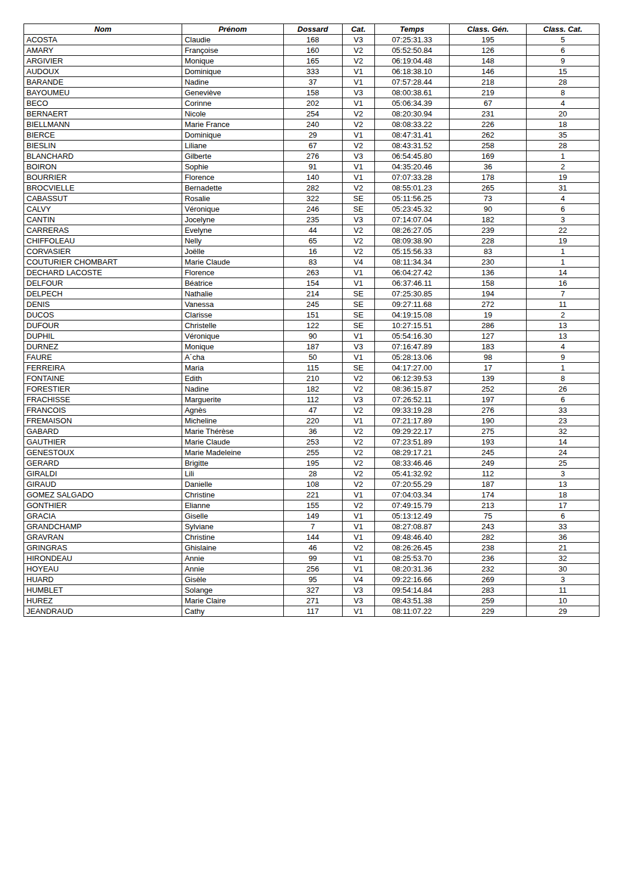| Nom | Prénom | Dossard | Cat. | Temps | Class. Gén. | Class. Cat. |
| --- | --- | --- | --- | --- | --- | --- |
| ACOSTA | Claudie | 168 | V3 | 07:25:31.33 | 195 | 5 |
| AMARY | Françoise | 160 | V2 | 05:52:50.84 | 126 | 6 |
| ARGIVIER | Monique | 165 | V2 | 06:19:04.48 | 148 | 9 |
| AUDOUX | Dominique | 333 | V1 | 06:18:38.10 | 146 | 15 |
| BARANDE | Nadine | 37 | V1 | 07:57:28.44 | 218 | 28 |
| BAYOUMEU | Geneviève | 158 | V3 | 08:00:38.61 | 219 | 8 |
| BECO | Corinne | 202 | V1 | 05:06:34.39 | 67 | 4 |
| BERNAERT | Nicole | 254 | V2 | 08:20:30.94 | 231 | 20 |
| BIELLMANN | Marie France | 240 | V2 | 08:08:33.22 | 226 | 18 |
| BIERCE | Dominique | 29 | V1 | 08:47:31.41 | 262 | 35 |
| BIESLIN | Liliane | 67 | V2 | 08:43:31.52 | 258 | 28 |
| BLANCHARD | Gilberte | 276 | V3 | 06:54:45.80 | 169 | 1 |
| BOIRON | Sophie | 91 | V1 | 04:35:20.46 | 36 | 2 |
| BOURRIER | Florence | 140 | V1 | 07:07:33.28 | 178 | 19 |
| BROCVIELLE | Bernadette | 282 | V2 | 08:55:01.23 | 265 | 31 |
| CABASSUT | Rosalie | 322 | SE | 05:11:56.25 | 73 | 4 |
| CALVY | Véronique | 246 | SE | 05:23:45.32 | 90 | 6 |
| CANTIN | Jocelyne | 235 | V3 | 07:14:07.04 | 182 | 3 |
| CARRERAS | Evelyne | 44 | V2 | 08:26:27.05 | 239 | 22 |
| CHIFFOLEAU | Nelly | 65 | V2 | 08:09:38.90 | 228 | 19 |
| CORVASIER | Joëlle | 16 | V2 | 05:15:56.33 | 83 | 1 |
| COUTURIER CHOMBART | Marie Claude | 83 | V4 | 08:11:34.34 | 230 | 1 |
| DECHARD LACOSTE | Florence | 263 | V1 | 06:04:27.42 | 136 | 14 |
| DELFOUR | Béatrice | 154 | V1 | 06:37:46.11 | 158 | 16 |
| DELPECH | Nathalie | 214 | SE | 07:25:30.85 | 194 | 7 |
| DENIS | Vanessa | 245 | SE | 09:27:11.68 | 272 | 11 |
| DUCOS | Clarisse | 151 | SE | 04:19:15.08 | 19 | 2 |
| DUFOUR | Christelle | 122 | SE | 10:27:15.51 | 286 | 13 |
| DUPHIL | Véronique | 90 | V1 | 05:54:16.30 | 127 | 13 |
| DURNEZ | Monique | 187 | V3 | 07:16:47.89 | 183 | 4 |
| FAURE | A´cha | 50 | V1 | 05:28:13.06 | 98 | 9 |
| FERREIRA | Maria | 115 | SE | 04:17:27.00 | 17 | 1 |
| FONTAINE | Edith | 210 | V2 | 06:12:39.53 | 139 | 8 |
| FORESTIER | Nadine | 182 | V2 | 08:36:15.87 | 252 | 26 |
| FRACHISSE | Marguerite | 112 | V3 | 07:26:52.11 | 197 | 6 |
| FRANCOIS | Agnès | 47 | V2 | 09:33:19.28 | 276 | 33 |
| FREMAISON | Micheline | 220 | V1 | 07:21:17.89 | 190 | 23 |
| GABARD | Marie Thérèse | 36 | V2 | 09:29:22.17 | 275 | 32 |
| GAUTHIER | Marie Claude | 253 | V2 | 07:23:51.89 | 193 | 14 |
| GENESTOUX | Marie Madeleine | 255 | V2 | 08:29:17.21 | 245 | 24 |
| GERARD | Brigitte | 195 | V2 | 08:33:46.46 | 249 | 25 |
| GIRALDI | Lili | 28 | V2 | 05:41:32.92 | 112 | 3 |
| GIRAUD | Danielle | 108 | V2 | 07:20:55.29 | 187 | 13 |
| GOMEZ SALGADO | Christine | 221 | V1 | 07:04:03.34 | 174 | 18 |
| GONTHIER | Elianne | 155 | V2 | 07:49:15.79 | 213 | 17 |
| GRACIA | Giselle | 149 | V1 | 05:13:12.49 | 75 | 6 |
| GRANDCHAMP | Sylviane | 7 | V1 | 08:27:08.87 | 243 | 33 |
| GRAVRAN | Christine | 144 | V1 | 09:48:46.40 | 282 | 36 |
| GRINGRAS | Ghislaine | 46 | V2 | 08:26:26.45 | 238 | 21 |
| HIRONDEAU | Annie | 99 | V1 | 08:25:53.70 | 236 | 32 |
| HOYEAU | Annie | 256 | V1 | 08:20:31.36 | 232 | 30 |
| HUARD | Gisèle | 95 | V4 | 09:22:16.66 | 269 | 3 |
| HUMBLET | Solange | 327 | V3 | 09:54:14.84 | 283 | 11 |
| HUREZ | Marie Claire | 271 | V3 | 08:43:51.38 | 259 | 10 |
| JEANDRAUD | Cathy | 117 | V1 | 08:11:07.22 | 229 | 29 |